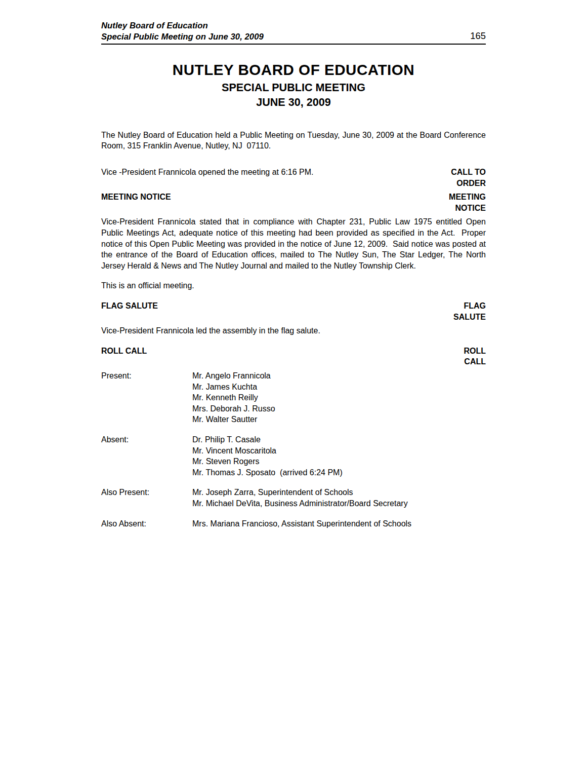Nutley Board of Education
Special Public Meeting on June 30, 2009
165
NUTLEY BOARD OF EDUCATION
SPECIAL PUBLIC MEETING
JUNE 30, 2009
The Nutley Board of Education held a Public Meeting on Tuesday, June 30, 2009 at the Board Conference Room, 315 Franklin Avenue, Nutley, NJ 07110.
Vice -President Frannicola opened the meeting at 6:16 PM.
CALL TO ORDER
MEETING NOTICE
MEETING NOTICE
Vice-President Frannicola stated that in compliance with Chapter 231, Public Law 1975 entitled Open Public Meetings Act, adequate notice of this meeting had been provided as specified in the Act. Proper notice of this Open Public Meeting was provided in the notice of June 12, 2009. Said notice was posted at the entrance of the Board of Education offices, mailed to The Nutley Sun, The Star Ledger, The North Jersey Herald & News and The Nutley Journal and mailed to the Nutley Township Clerk.
This is an official meeting.
FLAG SALUTE
FLAG SALUTE
Vice-President Frannicola led the assembly in the flag salute.
ROLL CALL
ROLL CALL
| Present: | Mr. Angelo Frannicola Mr. James Kuchta Mr. Kenneth Reilly Mrs. Deborah J. Russo Mr. Walter Sautter |
| Absent: | Dr. Philip T. Casale Mr. Vincent Moscaritola Mr. Steven Rogers Mr. Thomas J. Sposato (arrived 6:24 PM) |
| Also Present: | Mr. Joseph Zarra, Superintendent of Schools Mr. Michael DeVita, Business Administrator/Board Secretary |
| Also Absent: | Mrs. Mariana Francioso, Assistant Superintendent of Schools |